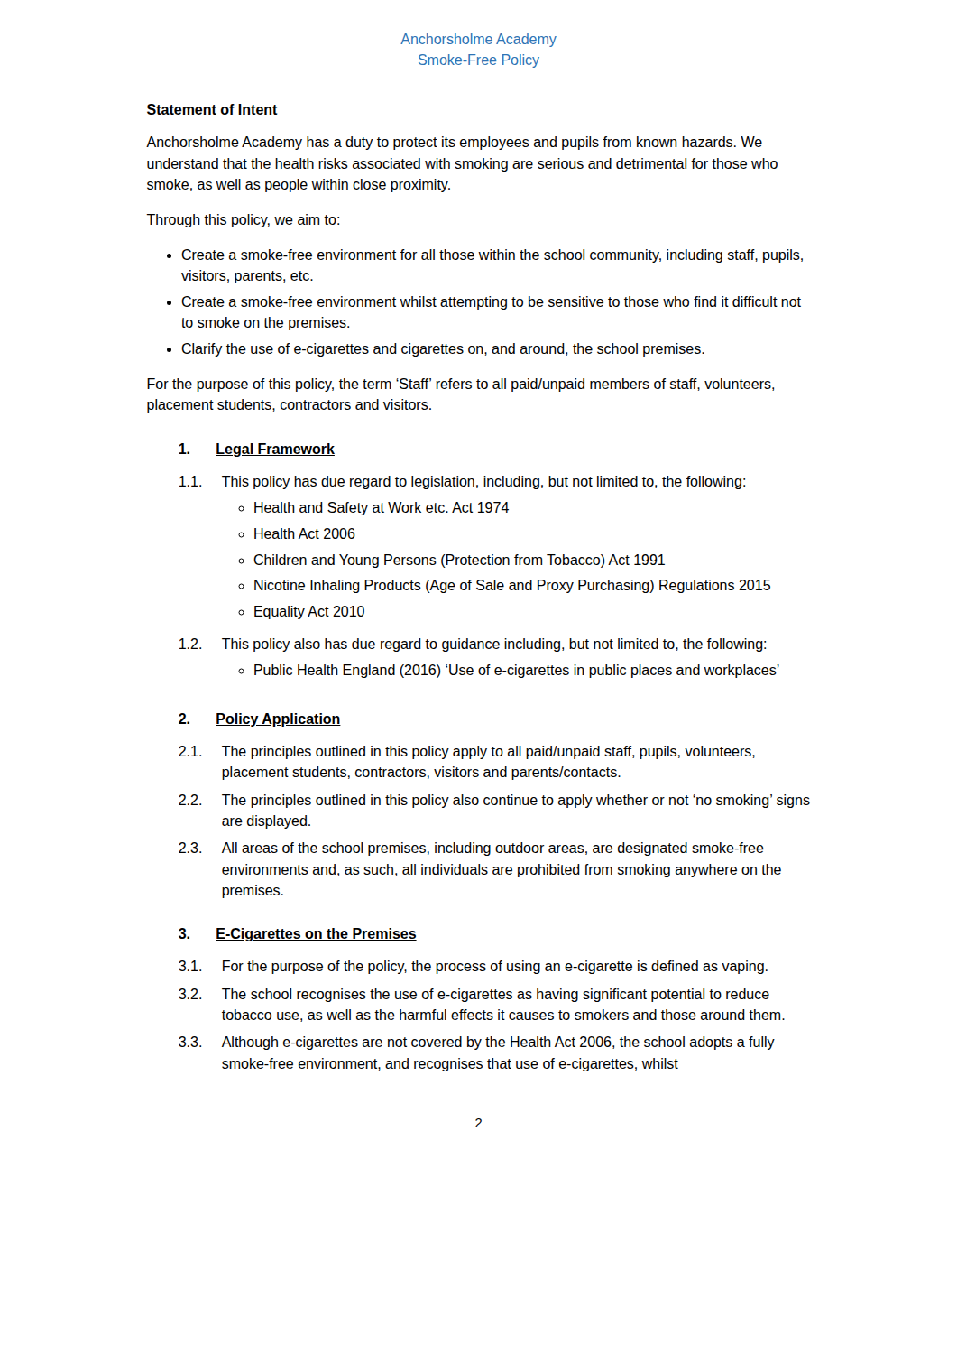Anchorsholme Academy
Smoke-Free Policy
Statement of Intent
Anchorsholme Academy has a duty to protect its employees and pupils from known hazards. We understand that the health risks associated with smoking are serious and detrimental for those who smoke, as well as people within close proximity.
Through this policy, we aim to:
Create a smoke-free environment for all those within the school community, including staff, pupils, visitors, parents, etc.
Create a smoke-free environment whilst attempting to be sensitive to those who find it difficult not to smoke on the premises.
Clarify the use of e-cigarettes and cigarettes on, and around, the school premises.
For the purpose of this policy, the term ‘Staff’ refers to all paid/unpaid members of staff, volunteers, placement students, contractors and visitors.
1. Legal Framework
1.1.
This policy has due regard to legislation, including, but not limited to, the following:
Health and Safety at Work etc. Act 1974
Health Act 2006
Children and Young Persons (Protection from Tobacco) Act 1991
Nicotine Inhaling Products (Age of Sale and Proxy Purchasing) Regulations 2015
Equality Act 2010
1.2.
This policy also has due regard to guidance including, but not limited to, the following:
Public Health England (2016) ‘Use of e-cigarettes in public places and workplaces’
2. Policy Application
2.1.
The principles outlined in this policy apply to all paid/unpaid staff, pupils, volunteers, placement students, contractors, visitors and parents/contacts.
2.2.
The principles outlined in this policy also continue to apply whether or not ‘no smoking’ signs are displayed.
2.3.
All areas of the school premises, including outdoor areas, are designated smoke-free environments and, as such, all individuals are prohibited from smoking anywhere on the premises.
3. E-Cigarettes on the Premises
3.1.
For the purpose of the policy, the process of using an e-cigarette is defined as vaping.
3.2.
The school recognises the use of e-cigarettes as having significant potential to reduce tobacco use, as well as the harmful effects it causes to smokers and those around them.
3.3.
Although e-cigarettes are not covered by the Health Act 2006, the school adopts a fully smoke-free environment, and recognises that use of e-cigarettes, whilst
2